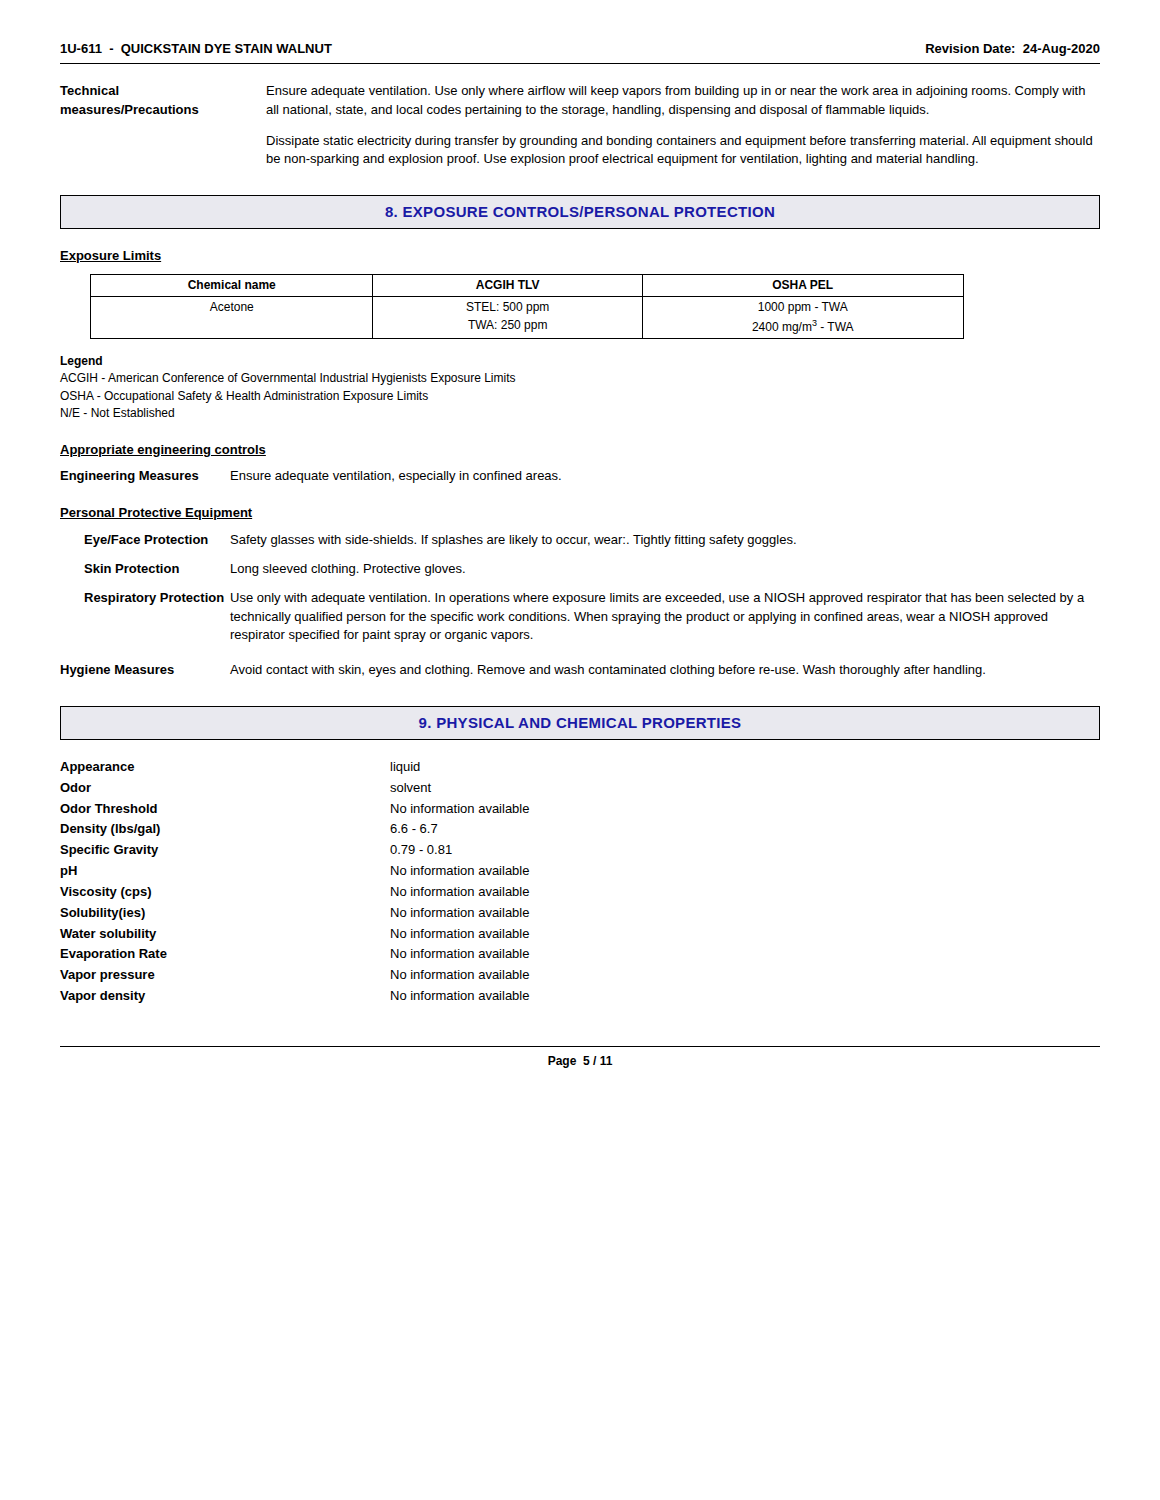1U-611 - QUICKSTAIN DYE STAIN WALNUT
Revision Date: 24-Aug-2020
Technical measures/Precautions
Ensure adequate ventilation. Use only where airflow will keep vapors from building up in or near the work area in adjoining rooms. Comply with all national, state, and local codes pertaining to the storage, handling, dispensing and disposal of flammable liquids.
Dissipate static electricity during transfer by grounding and bonding containers and equipment before transferring material. All equipment should be non-sparking and explosion proof. Use explosion proof electrical equipment for ventilation, lighting and material handling.
8. EXPOSURE CONTROLS/PERSONAL PROTECTION
Exposure Limits
| Chemical name | ACGIH TLV | OSHA PEL |
| --- | --- | --- |
| Acetone | STEL: 500 ppm TWA: 250 ppm | 1000 ppm - TWA 2400 mg/m 3 - TWA |
Legend
ACGIH - American Conference of Governmental Industrial Hygienists Exposure Limits
OSHA - Occupational Safety & Health Administration Exposure Limits
N/E - Not Established
Appropriate engineering controls
Engineering Measures
Ensure adequate ventilation, especially in confined areas.
Personal Protective Equipment
Eye/Face Protection
Safety glasses with side-shields. If splashes are likely to occur, wear:. Tightly fitting safety goggles.
Skin Protection
Long sleeved clothing. Protective gloves.
Respiratory Protection
Use only with adequate ventilation. In operations where exposure limits are exceeded, use a NIOSH approved respirator that has been selected by a technically qualified person for the specific work conditions. When spraying the product or applying in confined areas, wear a NIOSH approved respirator specified for paint spray or organic vapors.
Hygiene Measures
Avoid contact with skin, eyes and clothing. Remove and wash contaminated clothing before re-use. Wash thoroughly after handling.
9. PHYSICAL AND CHEMICAL PROPERTIES
Appearance
liquid
Odor
solvent
Odor Threshold
No information available
Density (lbs/gal)
6.6 - 6.7
Specific Gravity
0.79 - 0.81
pH
No information available
Viscosity (cps)
No information available
Solubility(ies)
No information available
Water solubility
No information available
Evaporation Rate
No information available
Vapor pressure
No information available
Vapor density
No information available
Page 5 / 11